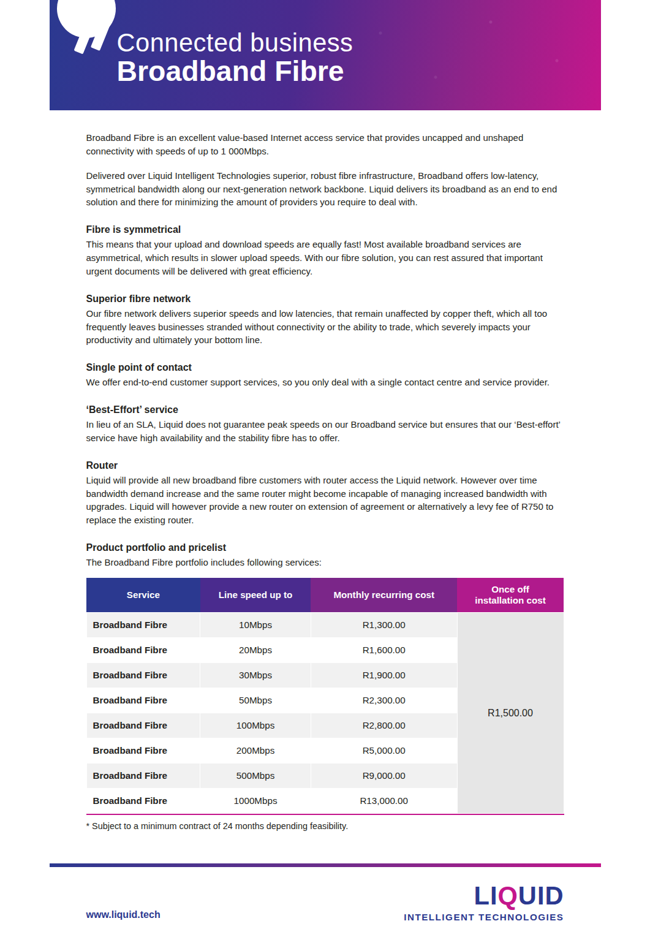Connected businessBroadband Fibre
Broadband Fibre is an excellent value-based Internet access service that provides uncapped and unshaped connectivity with speeds of up to 1 000Mbps.
Delivered over Liquid Intelligent Technologies superior, robust fibre infrastructure, Broadband offers low-latency, symmetrical bandwidth along our next-generation network backbone. Liquid delivers its broadband as an end to end solution and there for minimizing the amount of providers you require to deal with.
Fibre is symmetrical
This means that your upload and download speeds are equally fast! Most available broadband services are asymmetrical, which results in slower upload speeds. With our fibre solution, you can rest assured that important urgent documents will be delivered with great efficiency.
Superior fibre network
Our fibre network delivers superior speeds and low latencies, that remain unaffected by copper theft, which all too frequently leaves businesses stranded without connectivity or the ability to trade, which severely impacts your productivity and ultimately your bottom line.
Single point of contact
We offer end-to-end customer support services, so you only deal with a single contact centre and service provider.
‘Best-Effort’ service
In lieu of an SLA, Liquid does not guarantee peak speeds on our Broadband service but ensures that our ‘Best-effort’ service have high availability and the stability fibre has to offer.
Router
Liquid will provide all new broadband fibre customers with router access the Liquid network. However over time bandwidth demand increase and the same router might become incapable of managing increased bandwidth with upgrades. Liquid will however provide a new router on extension of agreement or alternatively a levy fee of R750 to replace the existing router.
Product portfolio and pricelist
The Broadband Fibre portfolio includes following services:
| Service | Line speed up to | Monthly recurring cost | Once off installation cost |
| --- | --- | --- | --- |
| Broadband Fibre | 10Mbps | R1,300.00 | R1,500.00 |
| Broadband Fibre | 20Mbps | R1,600.00 |
| Broadband Fibre | 30Mbps | R1,900.00 |
| Broadband Fibre | 50Mbps | R2,300.00 |
| Broadband Fibre | 100Mbps | R2,800.00 |
| Broadband Fibre | 200Mbps | R5,000.00 |
| Broadband Fibre | 500Mbps | R9,000.00 |
| Broadband Fibre | 1000Mbps | R13,000.00 |
* Subject to a minimum contract of 24 months depending feasibility.
www.liquid.tech
LIQUID INTELLIGENT TECHNOLOGIES